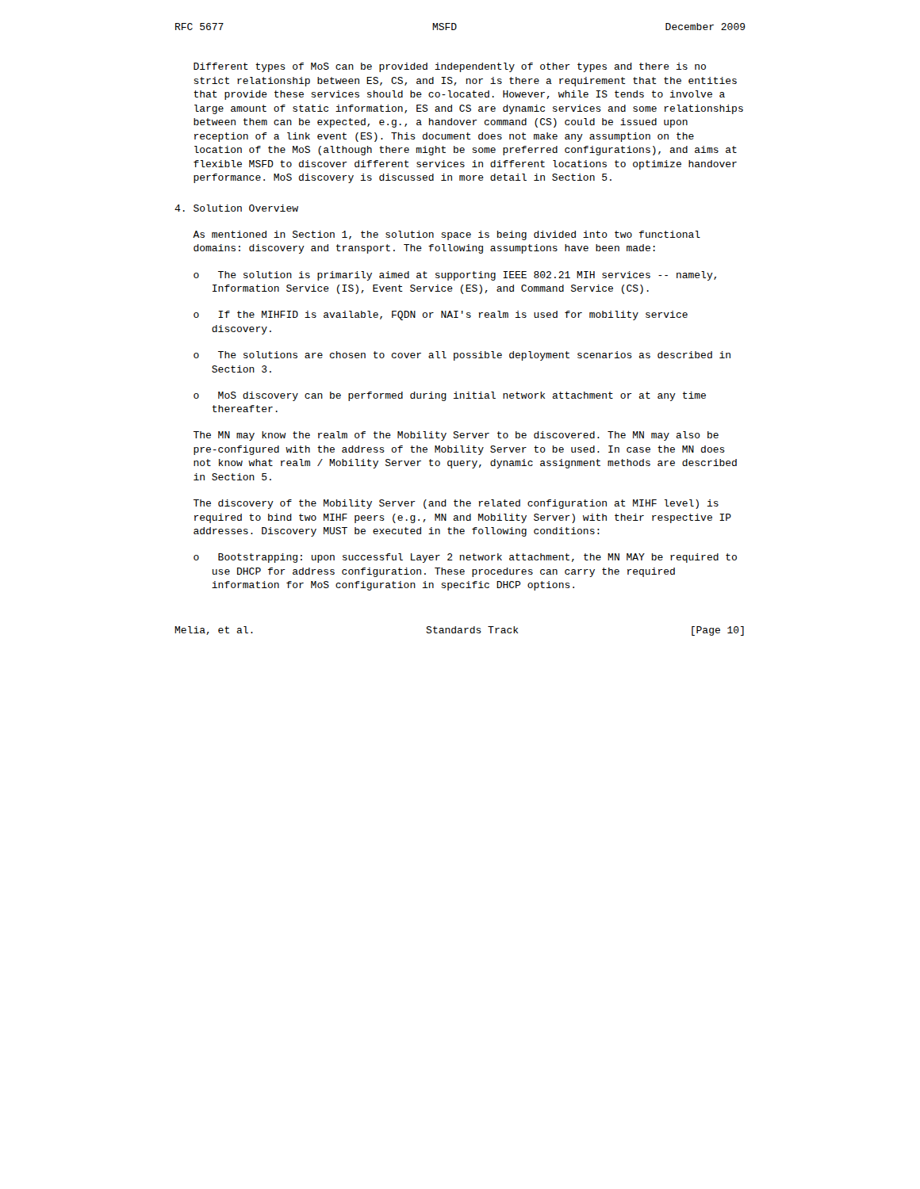RFC 5677 MSFD December 2009
Different types of MoS can be provided independently of other types and there is no strict relationship between ES, CS, and IS, nor is there a requirement that the entities that provide these services should be co-located. However, while IS tends to involve a large amount of static information, ES and CS are dynamic services and some relationships between them can be expected, e.g., a handover command (CS) could be issued upon reception of a link event (ES). This document does not make any assumption on the location of the MoS (although there might be some preferred configurations), and aims at flexible MSFD to discover different services in different locations to optimize handover performance. MoS discovery is discussed in more detail in Section 5.
4. Solution Overview
As mentioned in Section 1, the solution space is being divided into two functional domains: discovery and transport. The following assumptions have been made:
The solution is primarily aimed at supporting IEEE 802.21 MIH services -- namely, Information Service (IS), Event Service (ES), and Command Service (CS).
If the MIHFID is available, FQDN or NAI's realm is used for mobility service discovery.
The solutions are chosen to cover all possible deployment scenarios as described in Section 3.
MoS discovery can be performed during initial network attachment or at any time thereafter.
The MN may know the realm of the Mobility Server to be discovered. The MN may also be pre-configured with the address of the Mobility Server to be used. In case the MN does not know what realm / Mobility Server to query, dynamic assignment methods are described in Section 5.
The discovery of the Mobility Server (and the related configuration at MIHF level) is required to bind two MIHF peers (e.g., MN and Mobility Server) with their respective IP addresses. Discovery MUST be executed in the following conditions:
Bootstrapping: upon successful Layer 2 network attachment, the MN MAY be required to use DHCP for address configuration. These procedures can carry the required information for MoS configuration in specific DHCP options.
Melia, et al. Standards Track [Page 10]